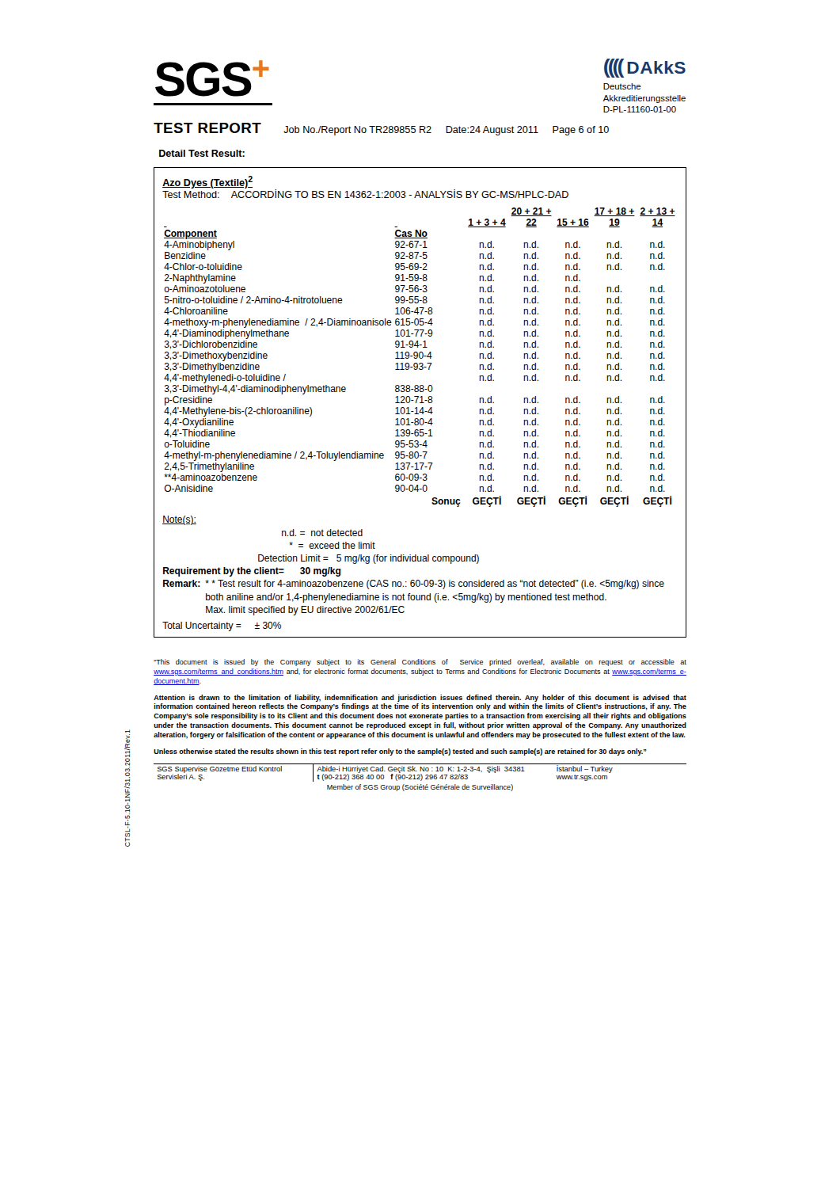SGS+
(((( DAkkS
Deutsche
Akkreditierungsstelle
D-PL-11160-01-00
TEST REPORT
Job No./Report No TR289855 R2 Date:24 August 2011 Page 6 of 10
Detail Test Result:
Azo Dyes (Textile)2
Test Method: ACCORDİNG TO BS EN 14362-1:2003 - ANALYSİS BY GC-MS/HPLC-DAD
| | | 1 + 3 + 4 | 20 + 21 + 22 | 15 + 16 | 17 + 18 + 19 | 2 + 13 + 14 |
| --- | --- | --- | --- | --- | --- | --- |
| Component | Cas No | | | | | |
| 4-Aminobiphenyl | 92-67-1 | n.d. | n.d. | n.d. | n.d. | n.d. |
| Benzidine | 92-87-5 | n.d. | n.d. | n.d. | n.d. | n.d. |
| 4-Chlor-o-toluidine | 95-69-2 | n.d. | n.d. | n.d. | n.d. | n.d. |
| 2-Naphthylamine | 91-59-8 | n.d. | n.d. | n.d. | | |
| o-Aminoazotoluene | 97-56-3 | n.d. | n.d. | n.d. | n.d. | n.d. |
| 5-nitro-o-toluidine / 2-Amino-4-nitrotoluene | 99-55-8 | n.d. | n.d. | n.d. | n.d. | n.d. |
| 4-Chloroaniline | 106-47-8 | n.d. | n.d. | n.d. | n.d. | n.d. |
| 4-methoxy-m-phenylenediamine / 2,4-Diaminoanisole | 615-05-4 | n.d. | n.d. | n.d. | n.d. | n.d. |
| 4,4'-Diaminodiphenylmethane | 101-77-9 | n.d. | n.d. | n.d. | n.d. | n.d. |
| 3,3'-Dichlorobenzidine | 91-94-1 | n.d. | n.d. | n.d. | n.d. | n.d. |
| 3,3'-Dimethoxybenzidine | 119-90-4 | n.d. | n.d. | n.d. | n.d. | n.d. |
| 3,3'-Dimethylbenzidine | 119-93-7 | n.d. | n.d. | n.d. | n.d. | n.d. |
| 4,4'-methylenedi-o-toluidine / | | n.d. | n.d. | n.d. | n.d. | n.d. |
| 3,3'-Dimethyl-4,4'-diaminodiphenylmethane | 838-88-0 | | | | | |
| p-Cresidine | 120-71-8 | n.d. | n.d. | n.d. | n.d. | n.d. |
| 4,4'-Methylene-bis-(2-chloroaniline) | 101-14-4 | n.d. | n.d. | n.d. | n.d. | n.d. |
| 4,4'-Oxydianiline | 101-80-4 | n.d. | n.d. | n.d. | n.d. | n.d. |
| 4,4'-Thiodianiline | 139-65-1 | n.d. | n.d. | n.d. | n.d. | n.d. |
| o-Toluidine | 95-53-4 | n.d. | n.d. | n.d. | n.d. | n.d. |
| 4-methyl-m-phenylenediamine / 2,4-Toluylendiamine | 95-80-7 | n.d. | n.d. | n.d. | n.d. | n.d. |
| 2,4,5-Trimethylaniline | 137-17-7 | n.d. | n.d. | n.d. | n.d. | n.d. |
| **4-aminoazobenzene | 60-09-3 | n.d. | n.d. | n.d. | n.d. | n.d. |
| O-Anisidine | 90-04-0 | n.d. | n.d. | n.d. | n.d. | n.d. |
| | Sonuç | GEÇTİ | GEÇTİ | GEÇTİ | GEÇTİ | GEÇTİ |
Note(s): n.d. = not detected * = exceed the limit Detection Limit = 5 mg/kg (for individual compound) Requirement by the client= 30 mg/kg
Remark: * * Test result for 4-aminoazobenzene (CAS no.: 60-09-3) is considered as “not detected” (i.e. <5mg/kg) since both aniline and/or 1,4-phenylenediamine is not found (i.e. <5mg/kg) by mentioned test method.
Max. limit specified by EU directive 2002/61/EC
Total Uncertainty = ± 30%
“This document is issued by the Company subject to its General Conditions of Service printed overleaf, available on request or accessible at www.sgs.com/terms_and_conditions.htm and, for electronic format documents, subject to Terms and Conditions for Electronic Documents at www.sgs.com/terms_e-document.htm.
Attention is drawn to the limitation of liability, indemnification and jurisdiction issues defined therein. Any holder of this document is advised that information contained hereon reflects the Company’s findings at the time of its intervention only and within the limits of Client’s instructions, if any. The Company’s sole responsibility is to its Client and this document does not exonerate parties to a transaction from exercising all their rights and obligations under the transaction documents. This document cannot be reproduced except in full, without prior written approval of the Company. Any unauthorized alteration, forgery or falsification of the content or appearance of this document is unlawful and offenders may be prosecuted to the fullest extent of the law.
Unless otherwise stated the results shown in this test report refer only to the sample(s) tested and such sample(s) are retained for 30 days only.”
| SGS Supervise Gözetme Etüd Kontrol Servisleri A. Ş. | Abide-i Hürriyet Cad. Geçit Sk. No : 10 K: 1-2-3-4, Şişli 34381 t (90-212) 368 40 00 f (90-212) 296 47 82/83 | İstanbul – Turkey www.tr.sgs.com |
Member of SGS Group (Société Générale de Surveillance)
CTSL-F-5.10-1NF/31.03.2011/Rev.1